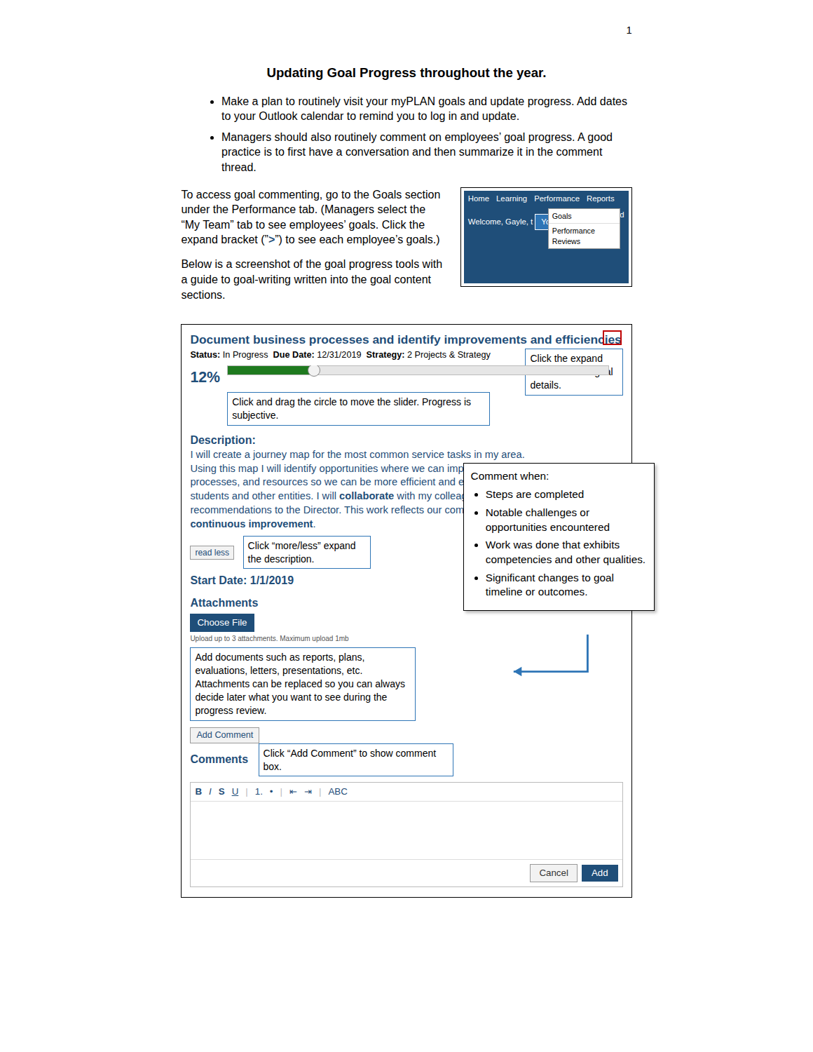1
Updating Goal Progress throughout the year.
Make a plan to routinely visit your myPLAN goals and update progress. Add dates to your Outlook calendar to remind you to log in and update.
Managers should also routinely comment on employees’ goal progress. A good practice is to first have a conversation and then summarize it in the comment thread.
Home Learning Performance Reports
Welcome, Gayle, t ed
Goals
Performance Reviews
Your Tasks
To access goal commenting, go to the Goals section under the Performance tab. (Managers select the “My Team” tab to see employees’ goals. Click the expand bracket (”>”) to see each employee’s goals.)
Below is a screenshot of the goal progress tools with a guide to goal-writing written into the goal content sections.
Document business processes and identify improvements and efficiencies
Status: In Progress Due Date: 12/31/2019 Strategy: 2 Projects & Strategy
Click the expand bracket to see goal details.
12%
Click and drag the circle to move the slider. Progress is subjective.
Description:
I will create a journey map for the most common service tasks in my area. Using this map I will identify opportunities where we can improve systems, processes, and resources so we can be more efficient and effective in serving students and other entities. I will collaborate with my colleagues to prepare recommendations to the Director. This work reflects our commitment to continuous improvement.
read less Click “more/less” expand the description.
Start Date: 1/1/2019
Attachments
Choose File
Upload up to 3 attachments. Maximum upload 1mb
Add documents such as reports, plans, evaluations, letters, presentations, etc. Attachments can be replaced so you can always decide later what you want to see during the progress review.
Add Comment
Comments Click “Add Comment” to show comment box.
B I S U | 1. • | ⇤ ⇥ | ABC
Cancel Add
Comment when:
Steps are completed
Notable challenges or opportunities encountered
Work was done that exhibits competencies and other qualities.
Significant changes to goal timeline or outcomes.